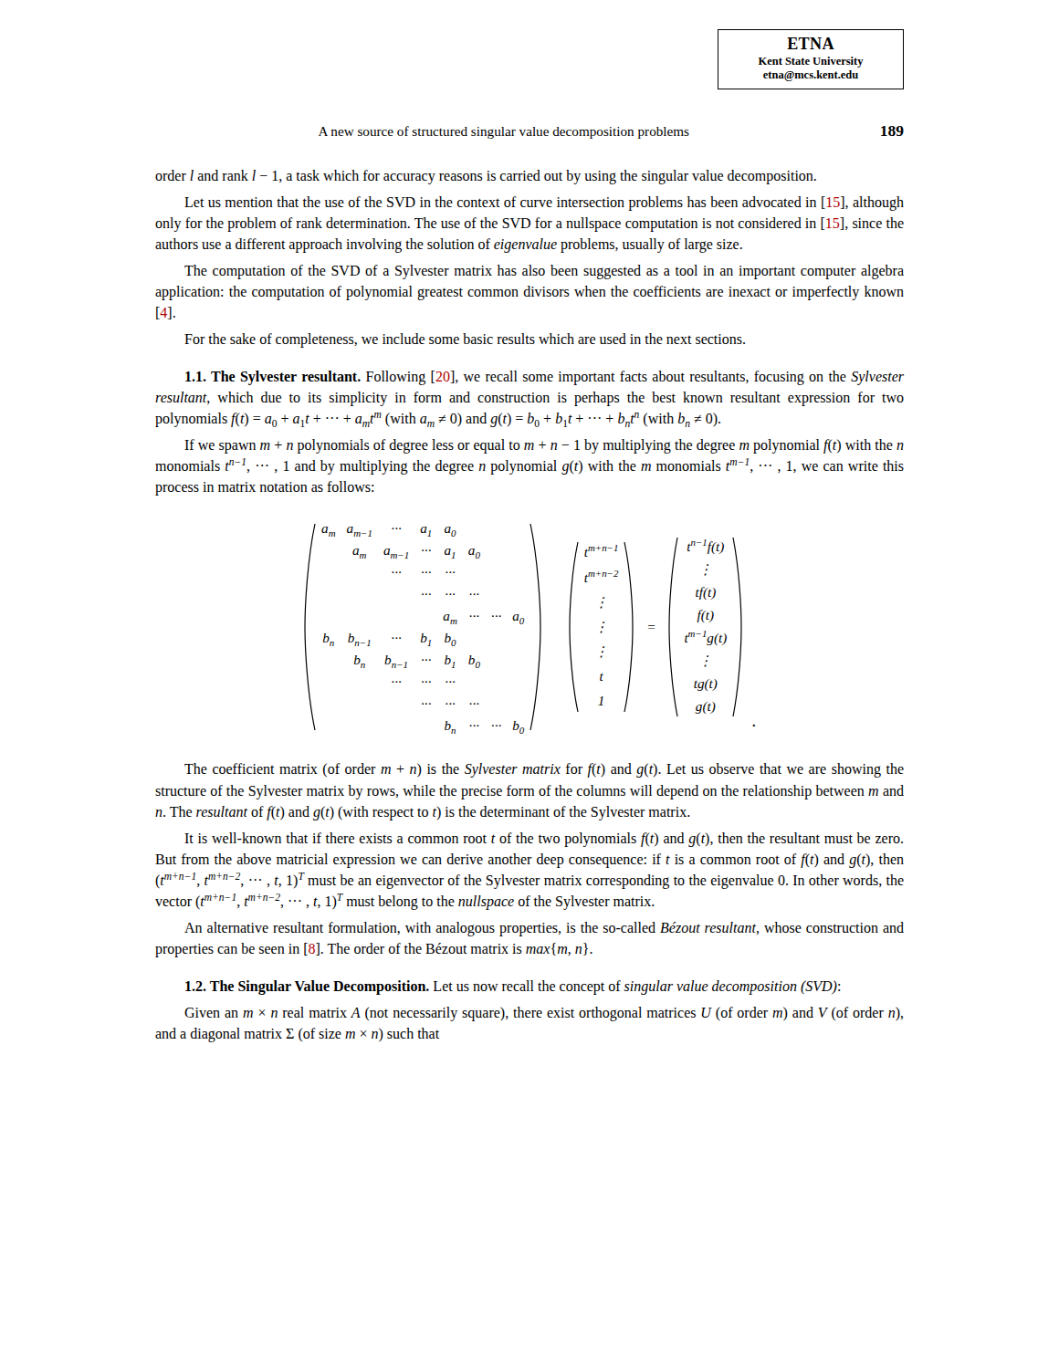ETNA
Kent State University
etna@mcs.kent.edu
A new source of structured singular value decomposition problems
189
order l and rank l − 1, a task which for accuracy reasons is carried out by using the singular value decomposition.
Let us mention that the use of the SVD in the context of curve intersection problems has been advocated in [15], although only for the problem of rank determination. The use of the SVD for a nullspace computation is not considered in [15], since the authors use a different approach involving the solution of eigenvalue problems, usually of large size.
The computation of the SVD of a Sylvester matrix has also been suggested as a tool in an important computer algebra application: the computation of polynomial greatest common divisors when the coefficients are inexact or imperfectly known [4].
For the sake of completeness, we include some basic results which are used in the next sections.
1.1. The Sylvester resultant. Following [20], we recall some important facts about resultants, focusing on the Sylvester resultant, which due to its simplicity in form and construction is perhaps the best known resultant expression for two polynomials f(t) = a0 + a1t + ··· + amtm (with am ≠ 0) and g(t) = b0 + b1t + ··· + bntn (with bn ≠ 0).
If we spawn m + n polynomials of degree less or equal to m + n − 1 by multiplying the degree m polynomial f(t) with the n monomials tn−1, ··· , 1 and by multiplying the degree n polynomial g(t) with the m monomials tm−1, ··· , 1, we can write this process in matrix notation as follows:
| a m | a m−1 | ··· | a 1 | a 0 | | | |
| | a m | a m−1 | ··· | a 1 | a 0 | | |
| | | ··· | ··· | ··· | | | |
| | | | ··· | ··· | ··· | | |
| | | | | a m | ··· | ··· | a 0 |
| b n | b n−1 | ··· | b 1 | b 0 | | | |
| | b n | b n−1 | ··· | b 1 | b 0 | | |
| | | ··· | ··· | ··· | | | |
| | | | ··· | ··· | ··· | | |
| | | | | b n | ··· | ··· | b 0 |
| t m+n−1 |
| t m+n−2 |
| ⋮ |
| ⋮ |
| ⋮ |
| t |
| 1 |
=
| t n−1 f(t) |
| ⋮ |
| tf(t) |
| f(t) |
| t m−1 g(t) |
| ⋮ |
| tg(t) |
| g(t) |
.
The coefficient matrix (of order m + n) is the Sylvester matrix for f(t) and g(t). Let us observe that we are showing the structure of the Sylvester matrix by rows, while the precise form of the columns will depend on the relationship between m and n. The resultant of f(t) and g(t) (with respect to t) is the determinant of the Sylvester matrix.
It is well-known that if there exists a common root t of the two polynomials f(t) and g(t), then the resultant must be zero. But from the above matricial expression we can derive another deep consequence: if t is a common root of f(t) and g(t), then (tm+n−1, tm+n−2, ··· , t, 1)T must be an eigenvector of the Sylvester matrix corresponding to the eigenvalue 0. In other words, the vector (tm+n−1, tm+n−2, ··· , t, 1)T must belong to the nullspace of the Sylvester matrix.
An alternative resultant formulation, with analogous properties, is the so-called Bézout resultant, whose construction and properties can be seen in [8]. The order of the Bézout matrix is max{m, n}.
1.2. The Singular Value Decomposition. Let us now recall the concept of singular value decomposition (SVD):
Given an m × n real matrix A (not necessarily square), there exist orthogonal matrices U (of order m) and V (of order n), and a diagonal matrix Σ (of size m × n) such that